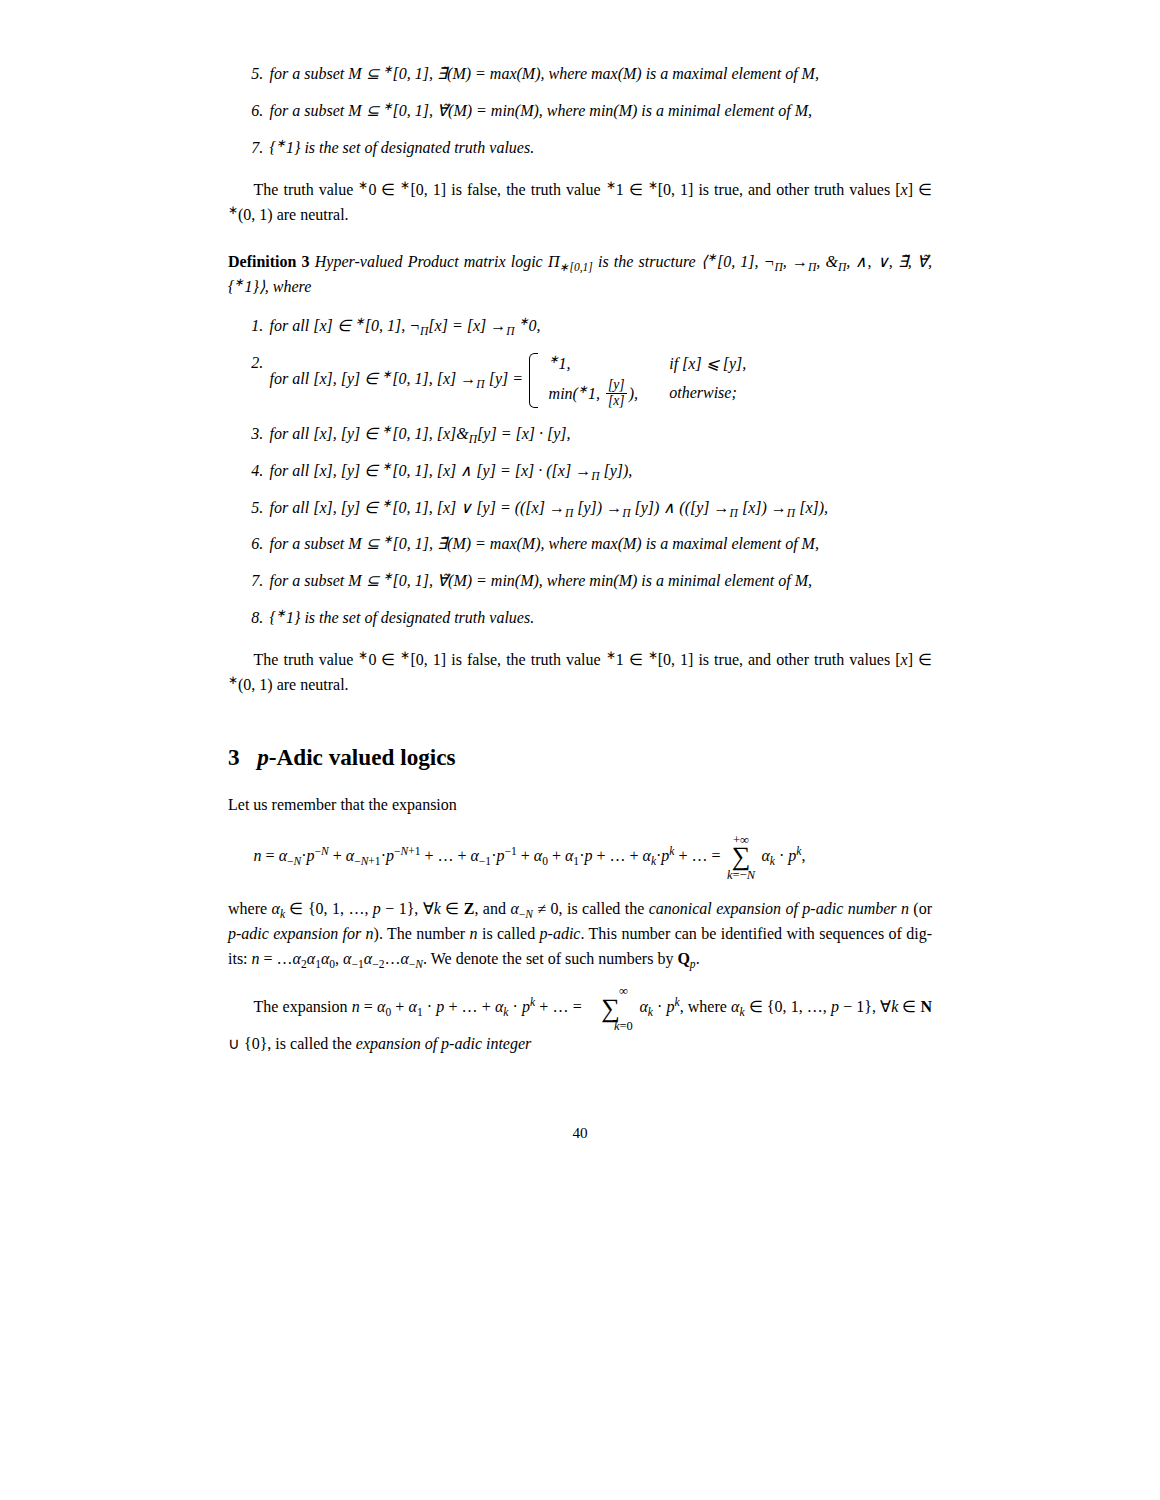5. for a subset M ⊆ ∗[0, 1], ∃̃(M) = max(M), where max(M) is a maximal element of M,
6. for a subset M ⊆ ∗[0, 1], ∀̃(M) = min(M), where min(M) is a minimal element of M,
7. {∗1} is the set of designated truth values.
The truth value ∗0 ∈ ∗[0, 1] is false, the truth value ∗1 ∈ ∗[0, 1] is true, and other truth values [x] ∈ ∗(0, 1) are neutral.
Definition 3 Hyper-valued Product matrix logic Π∗[0,1] is the structure ⟨∗[0, 1], ¬Π, →Π, &Π, ∧, ∨, ∃̃, ∀̃, {∗1}⟩, where
1. for all [x] ∈ ∗[0, 1], ¬Π[x] = [x] →Π ∗0,
2. for all [x], [y] ∈ ∗[0, 1], [x] →Π [y] =
| ∗ 1, | if [ x ] ⩽ [ y ], |
| min( ∗ 1, [ y ] [ x ] ), | otherwise; |
3. for all [x], [y] ∈ ∗[0, 1], [x]&Π[y] = [x] · [y],
4. for all [x], [y] ∈ ∗[0, 1], [x] ∧ [y] = [x] · ([x] →Π [y]),
5. for all [x], [y] ∈ ∗[0, 1], [x] ∨ [y] = (([x] →Π [y]) →Π [y]) ∧ (([y] →Π [x]) →Π [x]),
6. for a subset M ⊆ ∗[0, 1], ∃̃(M) = max(M), where max(M) is a maximal element of M,
7. for a subset M ⊆ ∗[0, 1], ∀̃(M) = min(M), where min(M) is a minimal element of M,
8. {∗1} is the set of designated truth values.
The truth value ∗0 ∈ ∗[0, 1] is false, the truth value ∗1 ∈ ∗[0, 1] is true, and other truth values [x] ∈ ∗(0, 1) are neutral.
3 p-Adic valued logics
Let us remember that the expansion
n = α−N·p−N + α−N+1·p−N+1 + … + α−1·p−1 + α0 + α1·p + … + αk·pk + … = +∞∑k=−N αk · pk,
where αk ∈ {0, 1, …, p − 1}, ∀k ∈ Z, and α−N ≠ 0, is called the canonical expansion of p-adic number n (or p-adic expansion for n). The number n is called p-adic. This number can be identified with sequences of digits: n = …α2α1α0, α−1α−2…α−N. We denote the set of such numbers by Qp.
The expansion n = α0 + α1 · p + … + αk · pk + … = ∞∑k=0 αk · pk, where αk ∈ {0, 1, …, p − 1}, ∀k ∈ N ∪ {0}, is called the expansion of p-adic integer
40